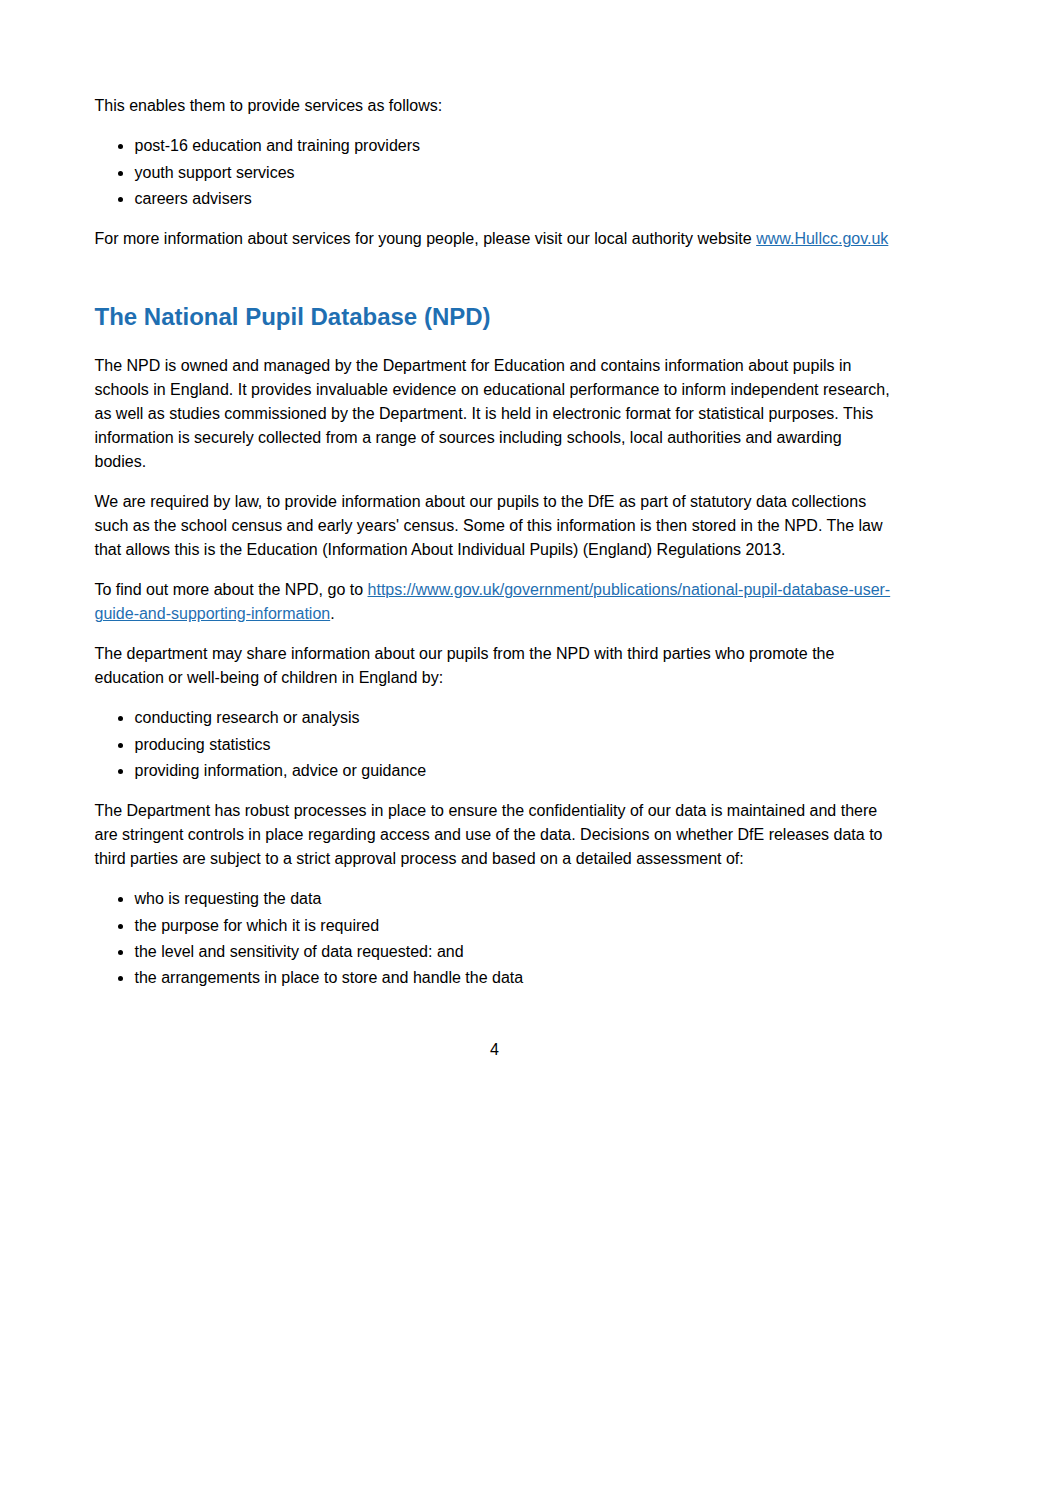This enables them to provide services as follows:
post-16 education and training providers
youth support services
careers advisers
For more information about services for young people, please visit our local authority website www.Hullcc.gov.uk
The National Pupil Database (NPD)
The NPD is owned and managed by the Department for Education and contains information about pupils in schools in England. It provides invaluable evidence on educational performance to inform independent research, as well as studies commissioned by the Department. It is held in electronic format for statistical purposes. This information is securely collected from a range of sources including schools, local authorities and awarding bodies.
We are required by law, to provide information about our pupils to the DfE as part of statutory data collections such as the school census and early years' census. Some of this information is then stored in the NPD. The law that allows this is the Education (Information About Individual Pupils) (England) Regulations 2013.
To find out more about the NPD, go to https://www.gov.uk/government/publications/national-pupil-database-user-guide-and-supporting-information.
The department may share information about our pupils from the NPD with third parties who promote the education or well-being of children in England by:
conducting research or analysis
producing statistics
providing information, advice or guidance
The Department has robust processes in place to ensure the confidentiality of our data is maintained and there are stringent controls in place regarding access and use of the data. Decisions on whether DfE releases data to third parties are subject to a strict approval process and based on a detailed assessment of:
who is requesting the data
the purpose for which it is required
the level and sensitivity of data requested: and
the arrangements in place to store and handle the data
4